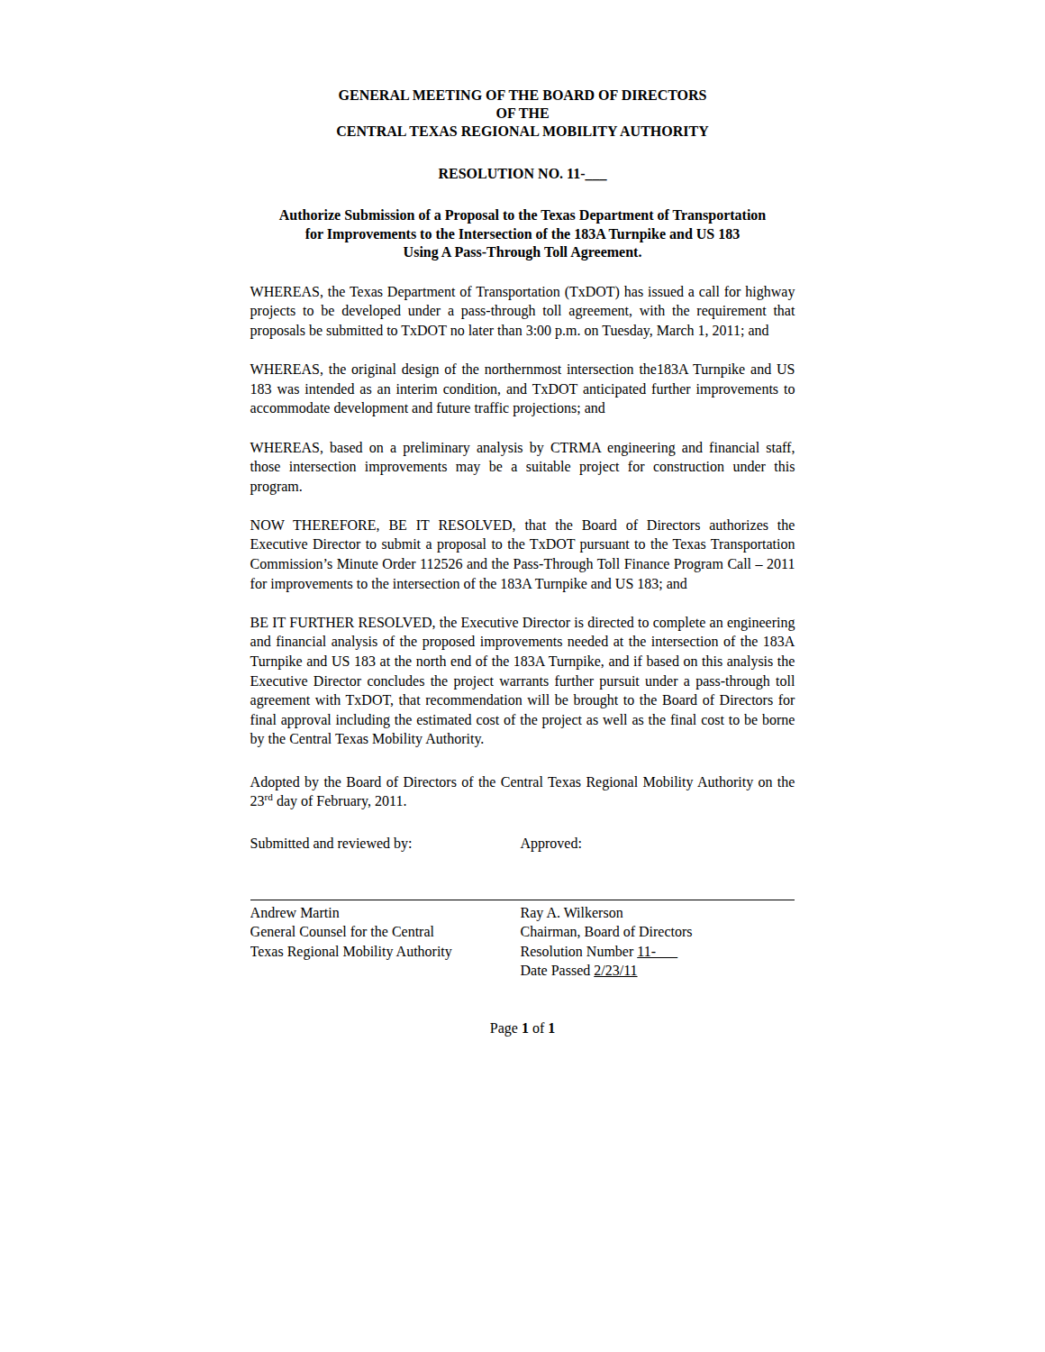General Meeting of the Board of Directors
of the
Central Texas Regional Mobility Authority
Resolution No. 11-___
Authorize Submission of a Proposal to the Texas Department of Transportation
for Improvements to the Intersection of the 183A Turnpike and US 183
Using A Pass-Through Toll Agreement.
WHEREAS, the Texas Department of Transportation (TxDOT) has issued a call for highway projects to be developed under a pass-through toll agreement, with the requirement that proposals be submitted to TxDOT no later than 3:00 p.m. on Tuesday, March 1, 2011; and
WHEREAS, the original design of the northernmost intersection the183A Turnpike and US 183 was intended as an interim condition, and TxDOT anticipated further improvements to accommodate development and future traffic projections; and
WHEREAS, based on a preliminary analysis by CTRMA engineering and financial staff, those intersection improvements may be a suitable project for construction under this program.
NOW THEREFORE, BE IT RESOLVED, that the Board of Directors authorizes the Executive Director to submit a proposal to the TxDOT pursuant to the Texas Transportation Commission’s Minute Order 112526 and the Pass-Through Toll Finance Program Call – 2011 for improvements to the intersection of the 183A Turnpike and US 183; and
BE IT FURTHER RESOLVED, the Executive Director is directed to complete an engineering and financial analysis of the proposed improvements needed at the intersection of the 183A Turnpike and US 183 at the north end of the 183A Turnpike, and if based on this analysis the Executive Director concludes the project warrants further pursuit under a pass-through toll agreement with TxDOT, that recommendation will be brought to the Board of Directors for final approval including the estimated cost of the project as well as the final cost to be borne by the Central Texas Mobility Authority.
Adopted by the Board of Directors of the Central Texas Regional Mobility Authority on the 23rd day of February, 2011.
Submitted and reviewed by:
Approved:
Andrew Martin
General Counsel for the Central
Texas Regional Mobility Authority
Ray A. Wilkerson
Chairman, Board of Directors
Resolution Number 11-___
Date Passed 2/23/11
Page 1 of 1